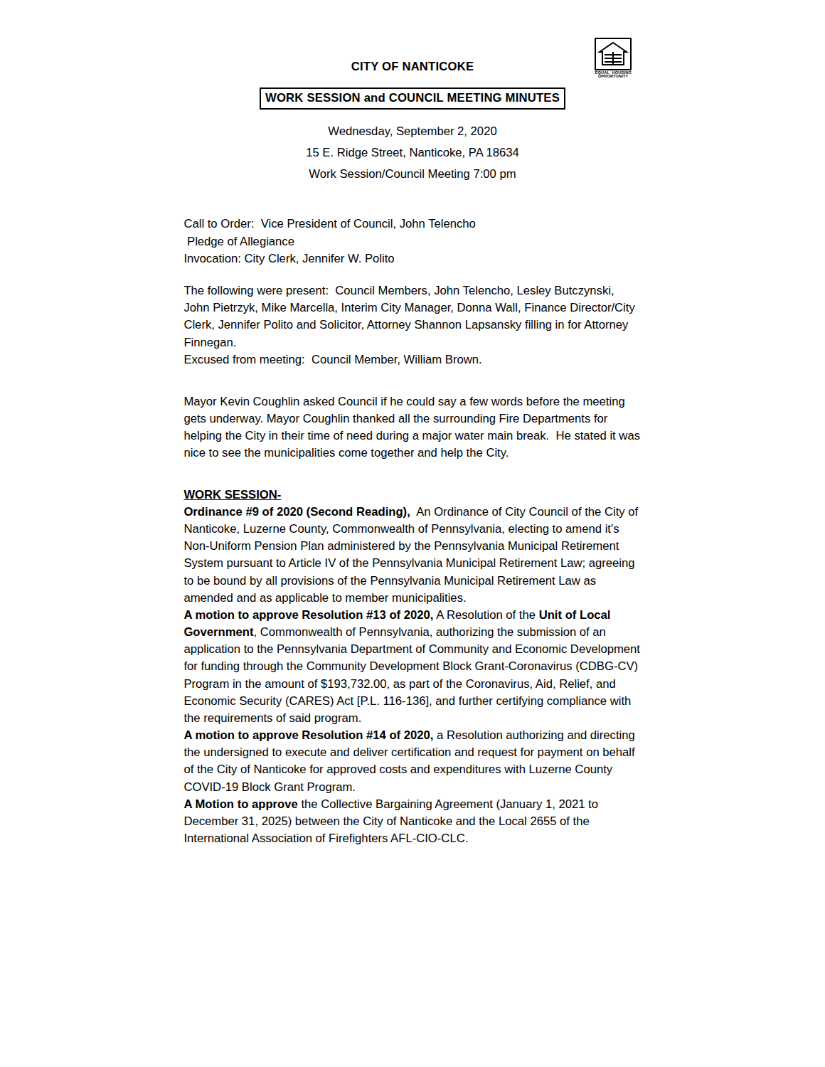EQUAL HOUSING
OPPORTUNITY
CITY OF NANTICOKE
WORK SESSION and COUNCIL MEETING MINUTES
Wednesday, September 2, 2020
15 E. Ridge Street, Nanticoke, PA 18634
Work Session/Council Meeting 7:00 pm
Call to Order: Vice President of Council, John Telencho
Pledge of Allegiance
Invocation: City Clerk, Jennifer W. Polito
The following were present: Council Members, John Telencho, Lesley Butczynski, John Pietrzyk, Mike Marcella, Interim City Manager, Donna Wall, Finance Director/City Clerk, Jennifer Polito and Solicitor, Attorney Shannon Lapsansky filling in for Attorney Finnegan.
Excused from meeting: Council Member, William Brown.
Mayor Kevin Coughlin asked Council if he could say a few words before the meeting gets underway. Mayor Coughlin thanked all the surrounding Fire Departments for helping the City in their time of need during a major water main break. He stated it was nice to see the municipalities come together and help the City.
WORK SESSION-
Ordinance #9 of 2020 (Second Reading), An Ordinance of City Council of the City of Nanticoke, Luzerne County, Commonwealth of Pennsylvania, electing to amend it's Non-Uniform Pension Plan administered by the Pennsylvania Municipal Retirement System pursuant to Article IV of the Pennsylvania Municipal Retirement Law; agreeing to be bound by all provisions of the Pennsylvania Municipal Retirement Law as amended and as applicable to member municipalities.
A motion to approve Resolution #13 of 2020, A Resolution of the Unit of Local Government, Commonwealth of Pennsylvania, authorizing the submission of an application to the Pennsylvania Department of Community and Economic Development for funding through the Community Development Block Grant-Coronavirus (CDBG-CV) Program in the amount of $193,732.00, as part of the Coronavirus, Aid, Relief, and Economic Security (CARES) Act [P.L. 116-136], and further certifying compliance with the requirements of said program.
A motion to approve Resolution #14 of 2020, a Resolution authorizing and directing the undersigned to execute and deliver certification and request for payment on behalf of the City of Nanticoke for approved costs and expenditures with Luzerne County COVID-19 Block Grant Program.
A Motion to approve the Collective Bargaining Agreement (January 1, 2021 to December 31, 2025) between the City of Nanticoke and the Local 2655 of the International Association of Firefighters AFL-CIO-CLC.